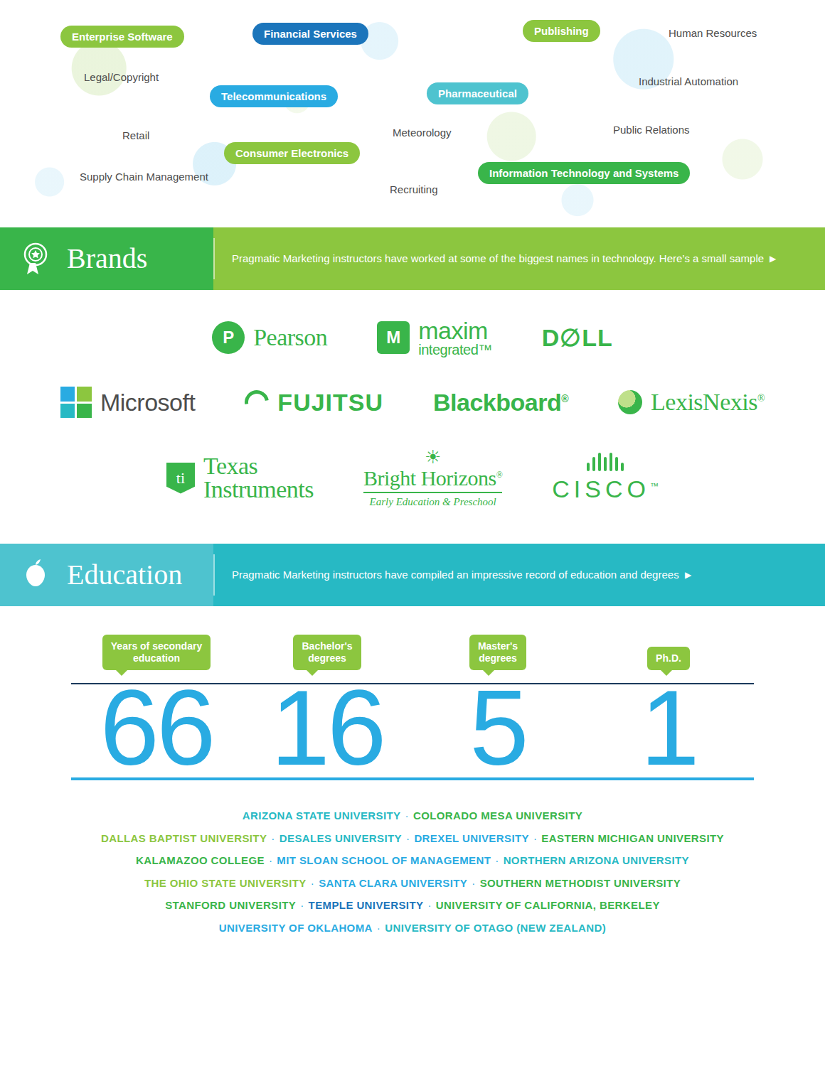Enterprise Software
Financial Services
Publishing
Human Resources
Legal/Copyright
Telecommunications
Pharmaceutical
Industrial Automation
Retail
Meteorology
Public Relations
Consumer Electronics
Supply Chain Management
Information Technology and Systems
Recruiting
Brands
Pragmatic Marketing instructors have worked at some of the biggest names in technology. Here’s a small sample ▶
P Pearson
M maximintegrated™
D∅LL
Microsoft
FUJITSU
Blackboard®
LexisNexis®
ti Texas Instruments
☀
Bright Horizons®
Early Education & Preschool
CISCO™
Education
Pragmatic Marketing instructors have compiled an impressive record of education and degrees ▶
Years of secondary
education
66
Bachelor's
degrees
16
Master's
degrees
5
Ph.D.
1
ARIZONA STATE UNIVERSITY·COLORADO MESA UNIVERSITY
DALLAS BAPTIST UNIVERSITY·DESALES UNIVERSITY·DREXEL UNIVERSITY·EASTERN MICHIGAN UNIVERSITY
KALAMAZOO COLLEGE·MIT SLOAN SCHOOL OF MANAGEMENT·NORTHERN ARIZONA UNIVERSITY
THE OHIO STATE UNIVERSITY·SANTA CLARA UNIVERSITY·SOUTHERN METHODIST UNIVERSITY
STANFORD UNIVERSITY·TEMPLE UNIVERSITY·UNIVERSITY OF CALIFORNIA, BERKELEY
UNIVERSITY OF OKLAHOMA·UNIVERSITY OF OTAGO (NEW ZEALAND)